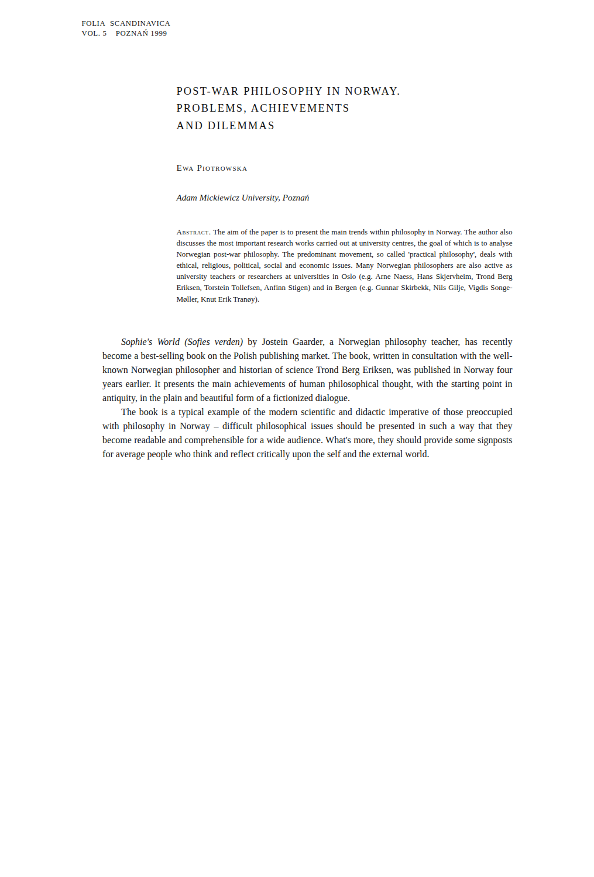FOLIA SCANDINAVICA
VOL. 5 POZNAŃ 1999
POST-WAR PHILOSOPHY IN NORWAY.
PROBLEMS, ACHIEVEMENTS
AND DILEMMAS
Ewa Piotrowska
Adam Mickiewicz University, Poznań
Abstract. The aim of the paper is to present the main trends within philosophy in Norway. The author also discusses the most important research works carried out at university centres, the goal of which is to analyse Norwegian post-war philosophy. The predominant movement, so called 'practical philosophy', deals with ethical, religious, political, social and economic issues. Many Norwegian philosophers are also active as university teachers or researchers at universities in Oslo (e.g. Arne Naess, Hans Skjervheim, Trond Berg Eriksen, Torstein Tollefsen, Anfinn Stigen) and in Bergen (e.g. Gunnar Skirbekk, Nils Gilje, Vigdis Songe-Møller, Knut Erik Tranøy).
Sophie's World (Sofies verden) by Jostein Gaarder, a Norwegian philosophy teacher, has recently become a best-selling book on the Polish publishing market. The book, written in consultation with the well-known Norwegian philosopher and historian of science Trond Berg Eriksen, was published in Norway four years earlier. It presents the main achievements of human philosophical thought, with the starting point in antiquity, in the plain and beautiful form of a fictionized dialogue.
The book is a typical example of the modern scientific and didactic imperative of those preoccupied with philosophy in Norway – difficult philosophical issues should be presented in such a way that they become readable and comprehensible for a wide audience. What's more, they should provide some signposts for average people who think and reflect critically upon the self and the external world.